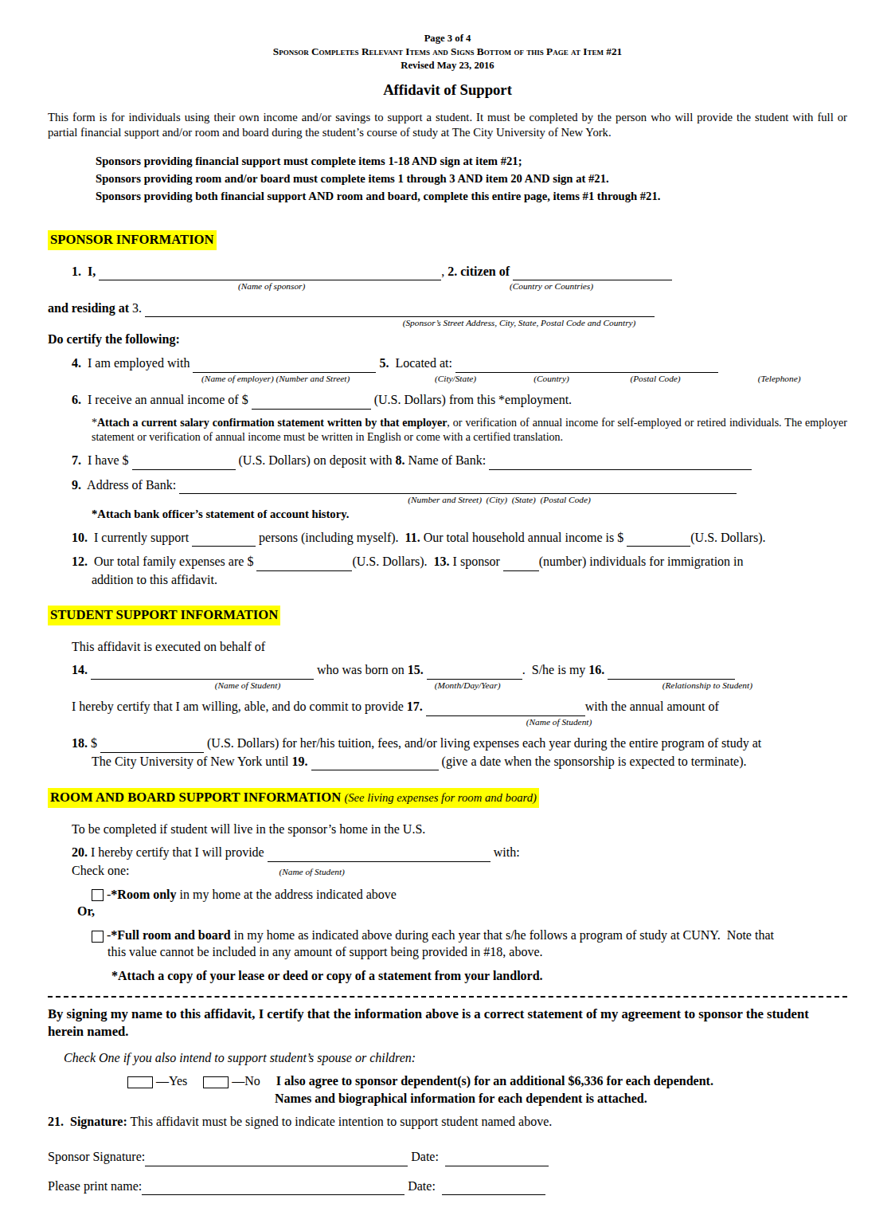Page 3 of 4
Sponsor Completes Relevant Items and Signs Bottom of this Page at Item #21
Revised May 23, 2016
Affidavit of Support
This form is for individuals using their own income and/or savings to support a student. It must be completed by the person who will provide the student with full or partial financial support and/or room and board during the student’s course of study at The City University of New York.
Sponsors providing financial support must complete items 1-18 AND sign at item #21;
Sponsors providing room and/or board must complete items 1 through 3 AND item 20 AND sign at #21.
Sponsors providing both financial support AND room and board, complete this entire page, items #1 through #21.
SPONSOR INFORMATION
1. I, , 2. citizen of
| | (Name of sponsor) | (Country or Countries) | |
and residing at 3.
(Sponsor’s Street Address, City, State, Postal Code and Country)
Do certify the following:
4. I am employed with 5. Located at:
| | (Name of employer) (Number and Street) | (City/State) | (Country) | (Postal Code) | (Telephone) |
6. I receive an annual income of $ (U.S. Dollars) from this *employment.
*Attach a current salary confirmation statement written by that employer, or verification of annual income for self-employed or retired individuals. The employer statement or verification of annual income must be written in English or come with a certified translation.
7. I have $ (U.S. Dollars) on deposit with 8. Name of Bank:
9. Address of Bank:
(Number and Street) (City) (State) (Postal Code)
*Attach bank officer’s statement of account history.
10. I currently support persons (including myself). 11. Our total household annual income is $ (U.S. Dollars).
12. Our total family expenses are $ (U.S. Dollars). 13. I sponsor (number) individuals for immigration in
addition to this affidavit.
STUDENT SUPPORT INFORMATION
This affidavit is executed on behalf of
14. who was born on 15. . S/he is my 16.
| | (Name of Student) | (Month/Day/Year) | (Relationship to Student) |
I hereby certify that I am willing, able, and do commit to provide 17. with the annual amount of
(Name of Student)
18. $ (U.S. Dollars) for her/his tuition, fees, and/or living expenses each year during the entire program of study at
The City University of New York until 19. (give a date when the sponsorship is expected to terminate).
ROOM AND BOARD SUPPORT INFORMATION (See living expenses for room and board)
To be completed if student will live in the sponsor’s home in the U.S.
20. I hereby certify that I will provide with:
Check one: (Name of Student)
-*Room only in my home at the address indicated above
Or,
-*Full room and board in my home as indicated above during each year that s/he follows a program of study at CUNY. Note that
this value cannot be included in any amount of support being provided in #18, above.
*Attach a copy of your lease or deed or copy of a statement from your landlord.
By signing my name to this affidavit, I certify that the information above is a correct statement of my agreement to sponsor the student herein named.
Check One if you also intend to support student’s spouse or children:
—Yes —No I also agree to sponsor dependent(s) for an additional $6,336 for each dependent.
Names and biographical information for each dependent is attached.
21. Signature: This affidavit must be signed to indicate intention to support student named above.
Sponsor Signature: Date:
Please print name: Date: